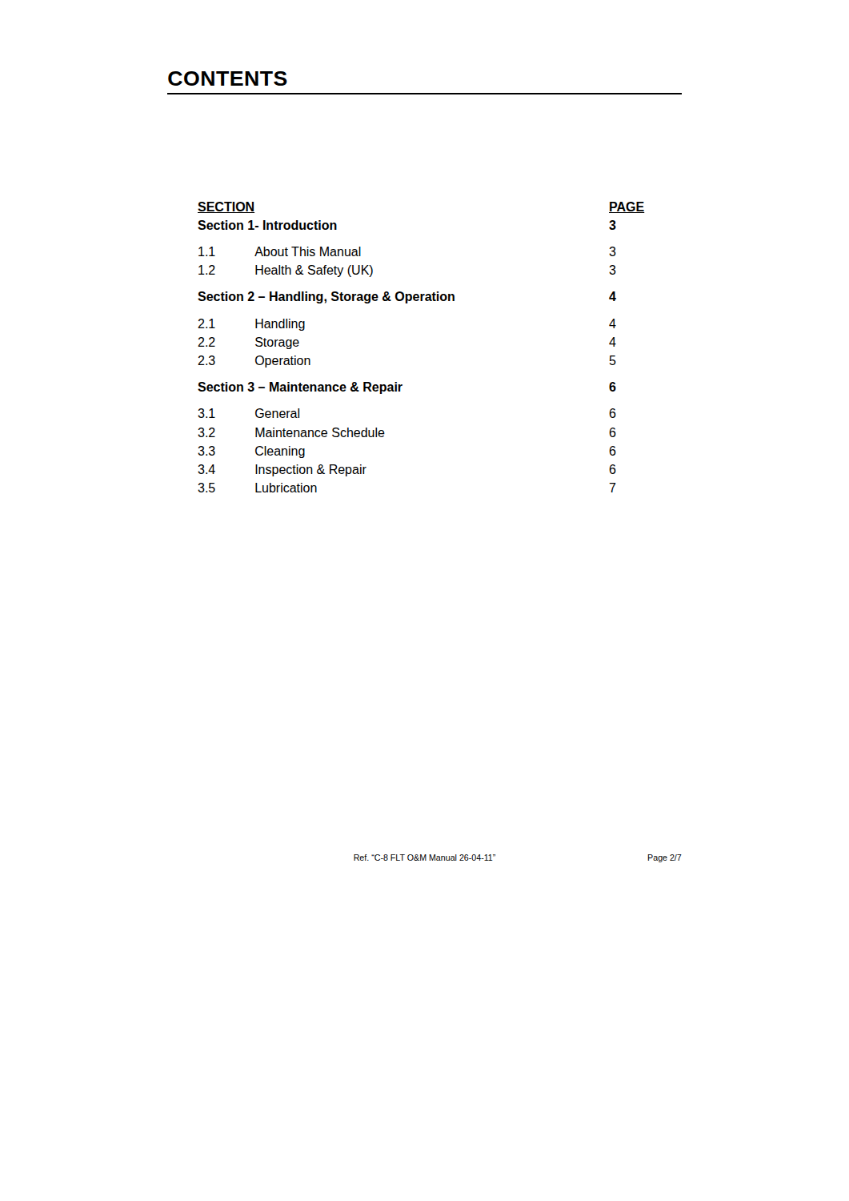CONTENTS
| SECTION | | PAGE |
| Section 1- Introduction | 3 |
| 1.1 | About This Manual | 3 |
| 1.2 | Health & Safety (UK) | 3 |
| Section 2 – Handling, Storage & Operation | 4 |
| 2.1 | Handling | 4 |
| 2.2 | Storage | 4 |
| 2.3 | Operation | 5 |
| Section 3 – Maintenance & Repair | 6 |
| 3.1 | General | 6 |
| 3.2 | Maintenance Schedule | 6 |
| 3.3 | Cleaning | 6 |
| 3.4 | Inspection & Repair | 6 |
| 3.5 | Lubrication | 7 |
Ref. “C-8 FLT O&M Manual 26-04-11”
Page 2/7